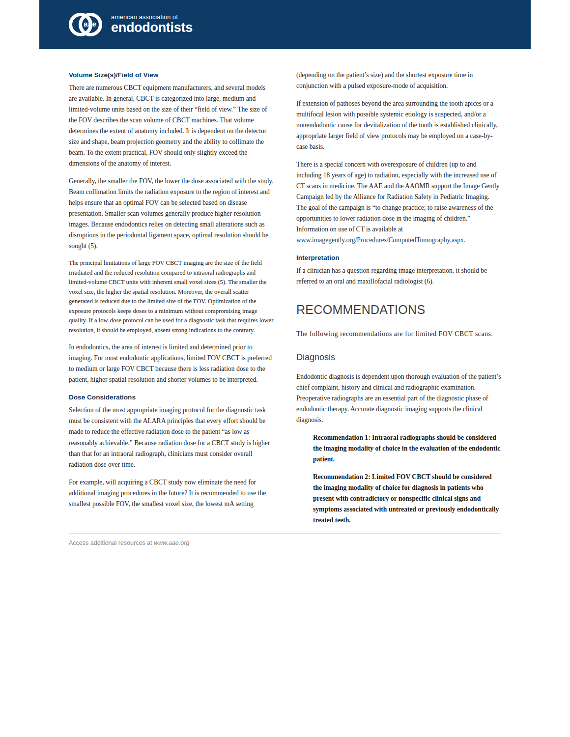aae
american association of
endodontists
Volume Size(s)/Field of View
There are numerous CBCT equipment manufacturers, and several models are available. In general, CBCT is categorized into large, medium and limited-volume units based on the size of their “field of view.” The size of the FOV describes the scan volume of CBCT machines. That volume determines the extent of anatomy included. It is dependent on the detector size and shape, beam projection geometry and the ability to collimate the beam. To the extent practical, FOV should only slightly exceed the dimensions of the anatomy of interest.
Generally, the smaller the FOV, the lower the dose associated with the study. Beam collimation limits the radiation exposure to the region of interest and helps ensure that an optimal FOV can be selected based on disease presentation. Smaller scan volumes generally produce higher-resolution images. Because endodontics relies on detecting small alterations such as disruptions in the periodontal ligament space, optimal resolution should be sought (5).
The principal limitations of large FOV CBCT imaging are the size of the field irradiated and the reduced resolution compared to intraoral radiographs and limited-volume CBCT units with inherent small voxel sizes (5). The smaller the voxel size, the higher the spatial resolution. Moreover, the overall scatter generated is reduced due to the limited size of the FOV. Optimization of the exposure protocols keeps doses to a minimum without compromising image quality. If a low-dose protocol can be used for a diagnostic task that requires lower resolution, it should be employed, absent strong indications to the contrary.
In endodontics, the area of interest is limited and determined prior to imaging. For most endodontic applications, limited FOV CBCT is preferred to medium or large FOV CBCT because there is less radiation dose to the patient, higher spatial resolution and shorter volumes to be interpreted.
Dose Considerations
Selection of the most appropriate imaging protocol for the diagnostic task must be consistent with the ALARA principles that every effort should be made to reduce the effective radiation dose to the patient “as low as reasonably achievable.” Because radiation dose for a CBCT study is higher than that for an intraoral radiograph, clinicians must consider overall radiation dose over time.
For example, will acquiring a CBCT study now eliminate the need for additional imaging procedures in the future? It is recommended to use the smallest possible FOV, the smallest voxel size, the lowest mA setting (depending on the patient’s size) and the shortest exposure time in conjunction with a pulsed exposure-mode of acquisition.
If extension of pathoses beyond the area surrounding the tooth apices or a multifocal lesion with possible systemic etiology is suspected, and/or a nonendodontic cause for devitalization of the tooth is established clinically, appropriate larger field of view protocols may be employed on a case-by-case basis.
There is a special concern with overexposure of children (up to and including 18 years of age) to radiation, especially with the increased use of CT scans in medicine. The AAE and the AAOMR support the Image Gently Campaign led by the Alliance for Radiation Safety in Pediatric Imaging. The goal of the campaign is “to change practice; to raise awareness of the opportunities to lower radiation dose in the imaging of children.” Information on use of CT is available at www.imagegently.org/Procedures/ComputedTomography.aspx.
Interpretation
If a clinician has a question regarding image interpretation, it should be referred to an oral and maxillofacial radiologist (6).
RECOMMENDATIONS
The following recommendations are for limited FOV CBCT scans.
Diagnosis
Endodontic diagnosis is dependent upon thorough evaluation of the patient’s chief complaint, history and clinical and radiographic examination. Preoperative radiographs are an essential part of the diagnostic phase of endodontic therapy. Accurate diagnostic imaging supports the clinical diagnosis.
Recommendation 1: Intraoral radiographs should be considered the imaging modality of choice in the evaluation of the endodontic patient.
Recommendation 2: Limited FOV CBCT should be considered the imaging modality of choice for diagnosis in patients who present with contradictory or nonspecific clinical signs and symptoms associated with untreated or previously endodontically treated teeth.
Access additional resources at www.aae.org